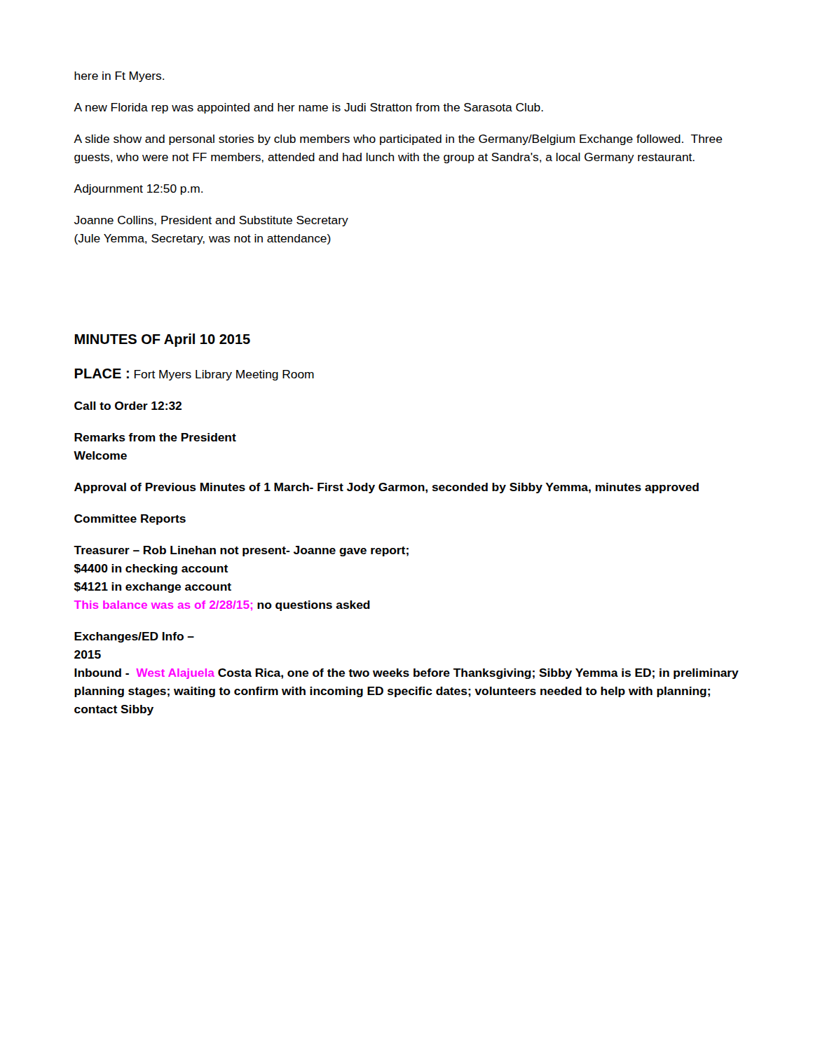here in Ft Myers.
A new Florida rep was appointed and her name is Judi Stratton from the Sarasota Club.
A slide show and personal stories by club members who participated in the Germany/Belgium Exchange followed. Three guests, who were not FF members, attended and had lunch with the group at Sandra's, a local Germany restaurant.
Adjournment 12:50 p.m.
Joanne Collins, President and Substitute Secretary
(Jule Yemma, Secretary, was not in attendance)
MINUTES OF April 10 2015
PLACE : Fort Myers Library Meeting Room
Call to Order 12:32
Remarks from the President
Welcome
Approval of Previous Minutes of 1 March- First Jody Garmon, seconded by Sibby Yemma, minutes approved
Committee Reports
Treasurer – Rob Linehan not present- Joanne gave report;
$4400 in checking account
$4121 in exchange account
This balance was as of 2/28/15; no questions asked
Exchanges/ED Info –
2015
Inbound - West Alajuela Costa Rica, one of the two weeks before Thanksgiving; Sibby Yemma is ED; in preliminary planning stages; waiting to confirm with incoming ED specific dates; volunteers needed to help with planning; contact Sibby